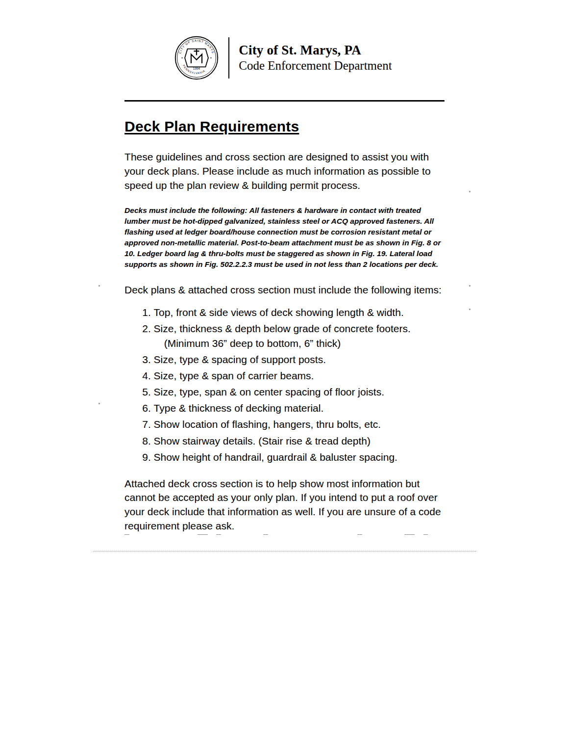1994 CITY OF SAINT MARYS PENNSYLVANIA
City of St. Marys, PA
Code Enforcement Department
Deck Plan Requirements
These guidelines and cross section are designed to assist you with your deck plans. Please include as much information as possible to speed up the plan review & building permit process.
Decks must include the following: All fasteners & hardware in contact with treated lumber must be hot-dipped galvanized, stainless steel or ACQ approved fasteners. All flashing used at ledger board/house connection must be corrosion resistant metal or approved non-metallic material. Post-to-beam attachment must be as shown in Fig. 8 or 10. Ledger board lag & thru-bolts must be staggered as shown in Fig. 19. Lateral load supports as shown in Fig. 502.2.2.3 must be used in not less than 2 locations per deck.
Deck plans & attached cross section must include the following items:
Top, front & side views of deck showing length & width.
Size, thickness & depth below grade of concrete footers. (Minimum 36” deep to bottom, 6” thick)
Size, type & spacing of support posts.
Size, type & span of carrier beams.
Size, type, span & on center spacing of floor joists.
Type & thickness of decking material.
Show location of flashing, hangers, thru bolts, etc.
Show stairway details. (Stair rise & tread depth)
Show height of handrail, guardrail & baluster spacing.
Attached deck cross section is to help show most information but cannot be accepted as your only plan. If you intend to put a roof over your deck include that information as well. If you are unsure of a code requirement please ask.